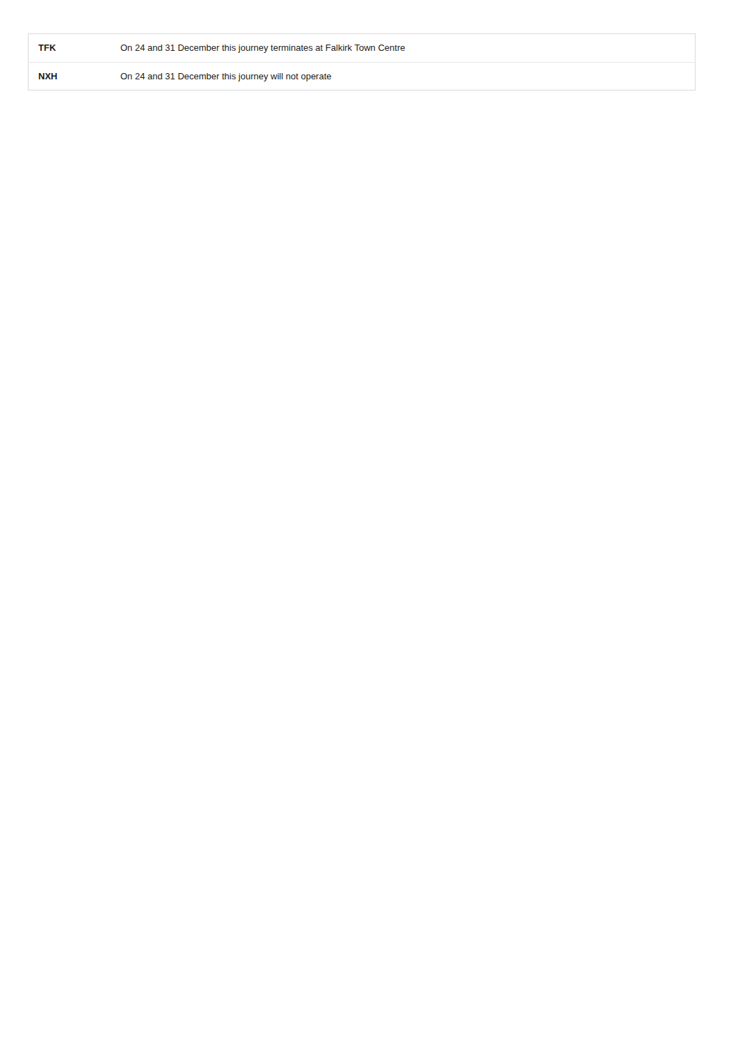| TFK | On 24 and 31 December this journey terminates at Falkirk Town Centre |
| NXH | On 24 and 31 December this journey will not operate |